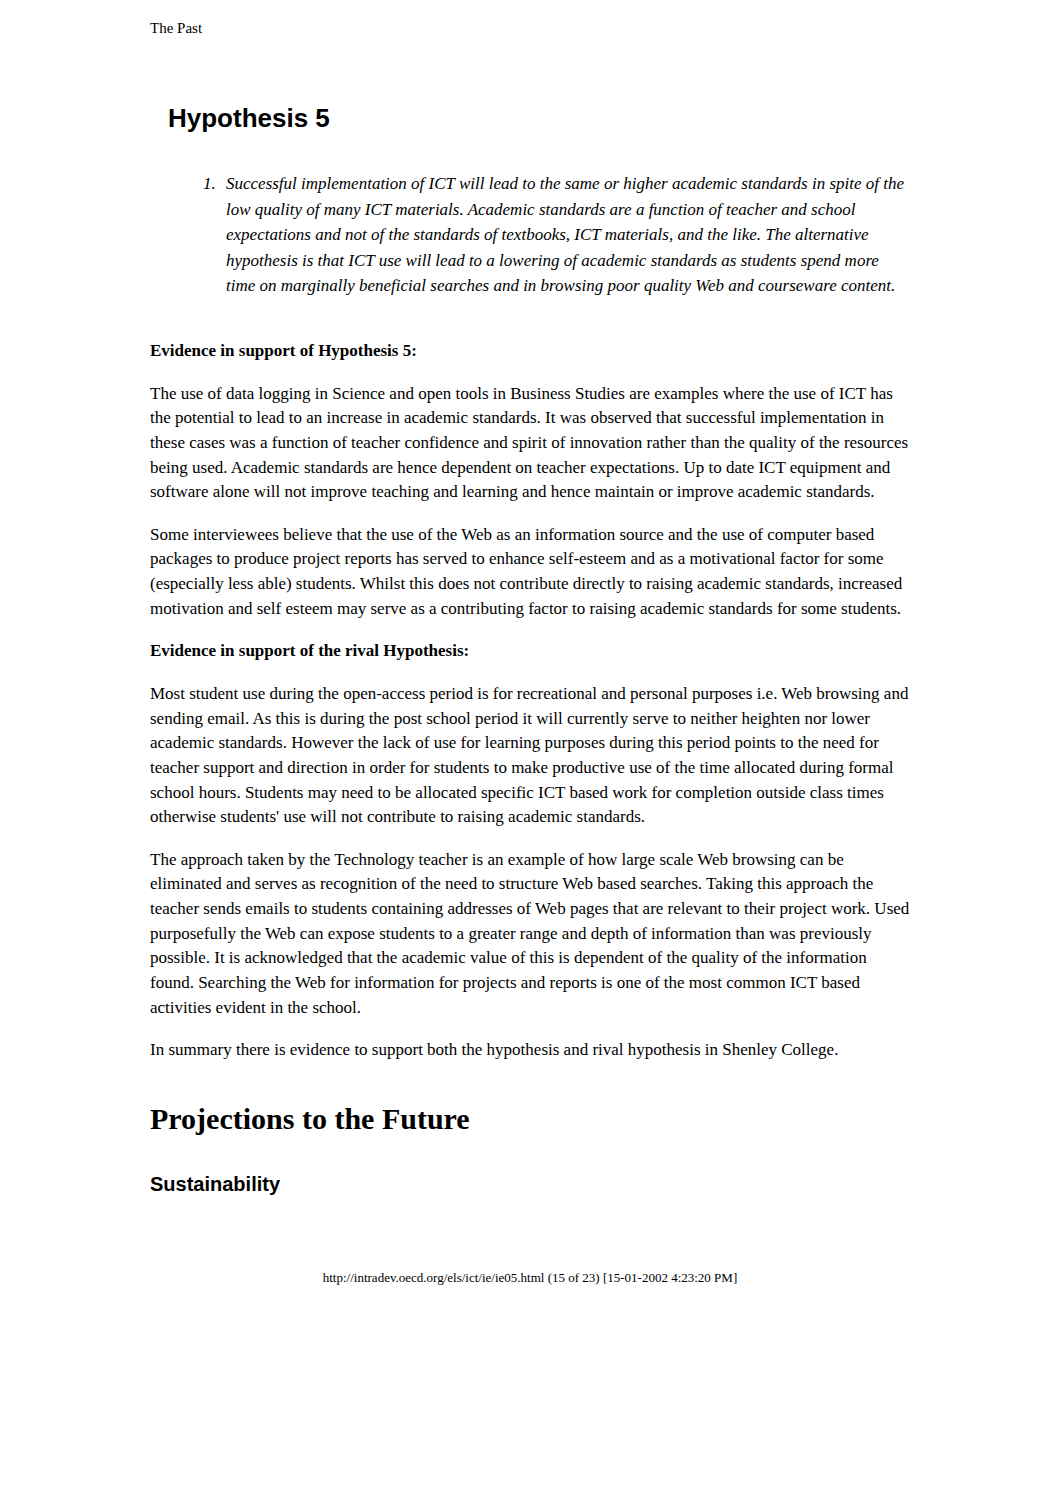The Past
Hypothesis 5
Successful implementation of ICT will lead to the same or higher academic standards in spite of the low quality of many ICT materials. Academic standards are a function of teacher and school expectations and not of the standards of textbooks, ICT materials, and the like. The alternative hypothesis is that ICT use will lead to a lowering of academic standards as students spend more time on marginally beneficial searches and in browsing poor quality Web and courseware content.
Evidence in support of Hypothesis 5:
The use of data logging in Science and open tools in Business Studies are examples where the use of ICT has the potential to lead to an increase in academic standards. It was observed that successful implementation in these cases was a function of teacher confidence and spirit of innovation rather than the quality of the resources being used. Academic standards are hence dependent on teacher expectations. Up to date ICT equipment and software alone will not improve teaching and learning and hence maintain or improve academic standards.
Some interviewees believe that the use of the Web as an information source and the use of computer based packages to produce project reports has served to enhance self-esteem and as a motivational factor for some (especially less able) students. Whilst this does not contribute directly to raising academic standards, increased motivation and self esteem may serve as a contributing factor to raising academic standards for some students.
Evidence in support of the rival Hypothesis:
Most student use during the open-access period is for recreational and personal purposes i.e. Web browsing and sending email. As this is during the post school period it will currently serve to neither heighten nor lower academic standards. However the lack of use for learning purposes during this period points to the need for teacher support and direction in order for students to make productive use of the time allocated during formal school hours. Students may need to be allocated specific ICT based work for completion outside class times otherwise students' use will not contribute to raising academic standards.
The approach taken by the Technology teacher is an example of how large scale Web browsing can be eliminated and serves as recognition of the need to structure Web based searches. Taking this approach the teacher sends emails to students containing addresses of Web pages that are relevant to their project work. Used purposefully the Web can expose students to a greater range and depth of information than was previously possible. It is acknowledged that the academic value of this is dependent of the quality of the information found. Searching the Web for information for projects and reports is one of the most common ICT based activities evident in the school.
In summary there is evidence to support both the hypothesis and rival hypothesis in Shenley College.
Projections to the Future
Sustainability
http://intradev.oecd.org/els/ict/ie/ie05.html (15 of 23) [15-01-2002 4:23:20 PM]